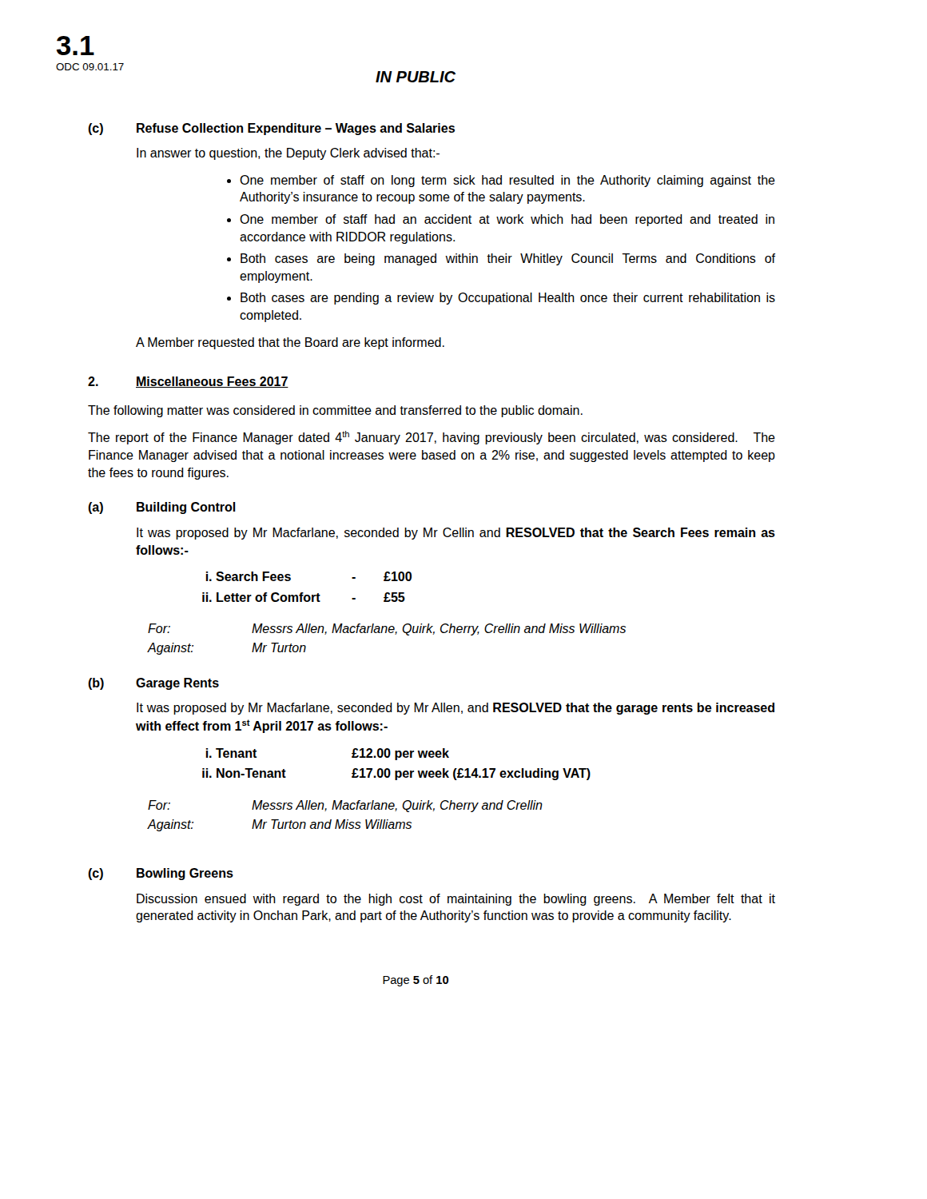3.1
ODC 09.01.17
IN PUBLIC
(c) Refuse Collection Expenditure – Wages and Salaries
In answer to question, the Deputy Clerk advised that:-
One member of staff on long term sick had resulted in the Authority claiming against the Authority’s insurance to recoup some of the salary payments.
One member of staff had an accident at work which had been reported and treated in accordance with RIDDOR regulations.
Both cases are being managed within their Whitley Council Terms and Conditions of employment.
Both cases are pending a review by Occupational Health once their current rehabilitation is completed.
A Member requested that the Board are kept informed.
2. Miscellaneous Fees 2017
The following matter was considered in committee and transferred to the public domain.
The report of the Finance Manager dated 4th January 2017, having previously been circulated, was considered. The Finance Manager advised that a notional increases were based on a 2% rise, and suggested levels attempted to keep the fees to round figures.
(a) Building Control
It was proposed by Mr Macfarlane, seconded by Mr Cellin and RESOLVED that the Search Fees remain as follows:-
Search Fees-£100
Letter of Comfort-£55
For: Messrs Allen, Macfarlane, Quirk, Cherry, Crellin and Miss Williams Against: Mr Turton
(b) Garage Rents
It was proposed by Mr Macfarlane, seconded by Mr Allen, and RESOLVED that the garage rents be increased with effect from 1st April 2017 as follows:-
Tenant£12.00 per week
Non-Tenant£17.00 per week (£14.17 excluding VAT)
For: Messrs Allen, Macfarlane, Quirk, Cherry and Crellin Against: Mr Turton and Miss Williams
(c) Bowling Greens
Discussion ensued with regard to the high cost of maintaining the bowling greens. A Member felt that it generated activity in Onchan Park, and part of the Authority’s function was to provide a community facility.
Page 5 of 10